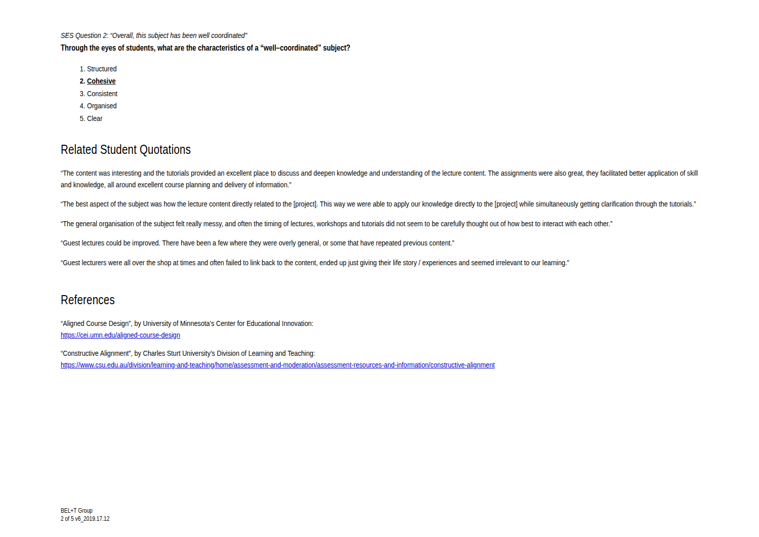SES Question 2: “Overall, this subject has been well coordinated”
Through the eyes of students, what are the characteristics of a “well–coordinated” subject?
Structured
Cohesive
Consistent
Organised
Clear
Related Student Quotations
“The content was interesting and the tutorials provided an excellent place to discuss and deepen knowledge and understanding of the lecture content. The assignments were also great, they facilitated better application of skill and knowledge, all around excellent course planning and delivery of information.”
“The best aspect of the subject was how the lecture content directly related to the [project]. This way we were able to apply our knowledge directly to the [project] while simultaneously getting clarification through the tutorials.”
“The general organisation of the subject felt really messy, and often the timing of lectures, workshops and tutorials did not seem to be carefully thought out of how best to interact with each other.”
“Guest lectures could be improved. There have been a few where they were overly general, or some that have repeated previous content.”
“Guest lecturers were all over the shop at times and often failed to link back to the content, ended up just giving their life story / experiences and seemed irrelevant to our learning.”
References
“Aligned Course Design”, by University of Minnesota’s Center for Educational Innovation:
https://cei.umn.edu/aligned-course-design
“Constructive Alignment”, by Charles Sturt University’s Division of Learning and Teaching:
https://www.csu.edu.au/division/learning-and-teaching/home/assessment-and-moderation/assessment-resources-and-information/constructive-alignment
BEL+T Group
2 of 5 v6_2019.17.12